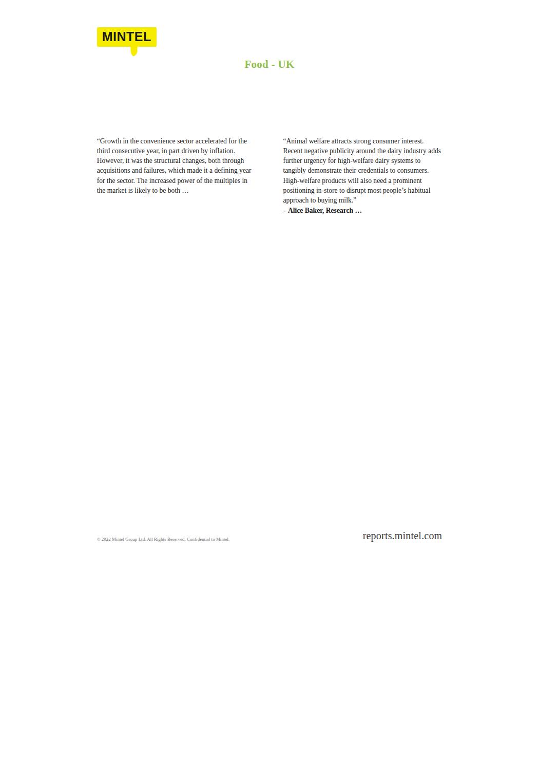MINTEL
Food - UK
“Growth in the convenience sector accelerated for the third consecutive year, in part driven by inflation. However, it was the structural changes, both through acquisitions and failures, which made it a defining year for the sector. The increased power of the multiples in the market is likely to be both …
“Animal welfare attracts strong consumer interest. Recent negative publicity around the dairy industry adds further urgency for high-welfare dairy systems to tangibly demonstrate their credentials to consumers. High-welfare products will also need a prominent positioning in-store to disrupt most people’s habitual approach to buying milk.”
– Alice Baker, Research …
© 2022 Mintel Group Ltd. All Rights Reserved. Confidential to Mintel.
reports.mintel.com